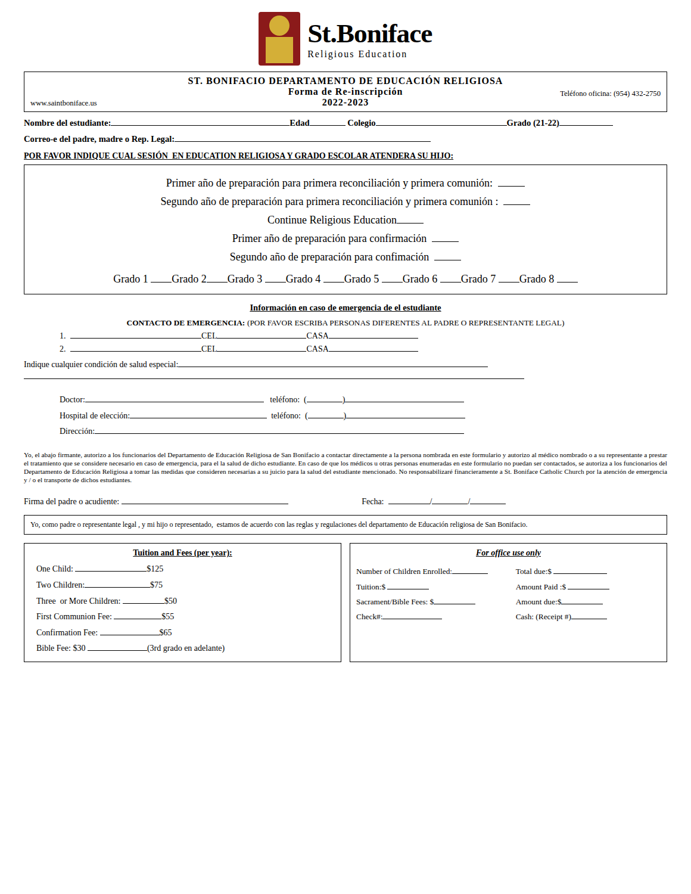St.Boniface
Religious Education
ST. BONIFACIO DEPARTAMENTO DE EDUCACIÓN RELIGIOSA
Forma de Re-inscripción
2022-2023
www.saintboniface.us
Teléfono oficina: (954) 432-2750
Nombre del estudiante: Edad Colegio Grado (21-22)
Correo-e del padre, madre o Rep. Legal:
POR FAVOR INDIQUE CUAL SESIÓN EN EDUCATION RELIGIOSA Y GRADO ESCOLAR ATENDERA SU HIJO:
Primer año de preparación para primera reconciliación y primera comunión:
Segundo año de preparación para primera reconciliación y primera comunión :
Continue Religious Education
Primer año de preparación para confirmación
Segundo año de preparación para confimación
Grado 1 Grado 2 Grado 3 Grado 4 Grado 5 Grado 6 Grado 7 Grado 8
Información en caso de emergencia de el estudiante
CONTACTO DE EMERGENCIA: (POR FAVOR ESCRIBA PERSONAS DIFERENTES AL PADRE O REPRESENTANTE LEGAL)
1. CEL CASA
2. CEL CASA
Indique cualquier condición de salud especial:
Doctor: teléfono: ( )
Hospital de elección: teléfono: ( )
Dirección:
Yo, el abajo firmante, autorizo a los funcionarios del Departamento de Educación Religiosa de San Bonifacio a contactar directamente a la persona nombrada en este formulario y autorizo al médico nombrado o a su representante a prestar el tratamiento que se considere necesario en caso de emergencia, para el la salud de dicho estudiante. En caso de que los médicos u otras personas enumeradas en este formulario no puedan ser contactados, se autoriza a los funcionarios del Departamento de Educación Religiosa a tomar las medidas que consideren necesarias a su juicio para la salud del estudiante mencionado. No responsabilizaré financieramente a St. Boniface Catholic Church por la atención de emergencia y / o el transporte de dichos estudiantes.
Firma del padre o acudiente: Fecha: / /
Yo, como padre o representante legal , y mi hijo o representado, estamos de acuerdo con las reglas y regulaciones del departamento de Educación religiosa de San Bonifacio.
Tuition and Fees (per year):
One Child: $125
Two Children: $75
Three or More Children: $50
First Communion Fee: $55
Confirmation Fee: $65
Bible Fee: $30 (3rd grado en adelante)
For office use only
Number of Children Enrolled:
Total due:$
Tuition:$
Amount Paid :$
Sacrament/Bible Fees: $
Amount due:$
Check#:
Cash: (Receipt #)